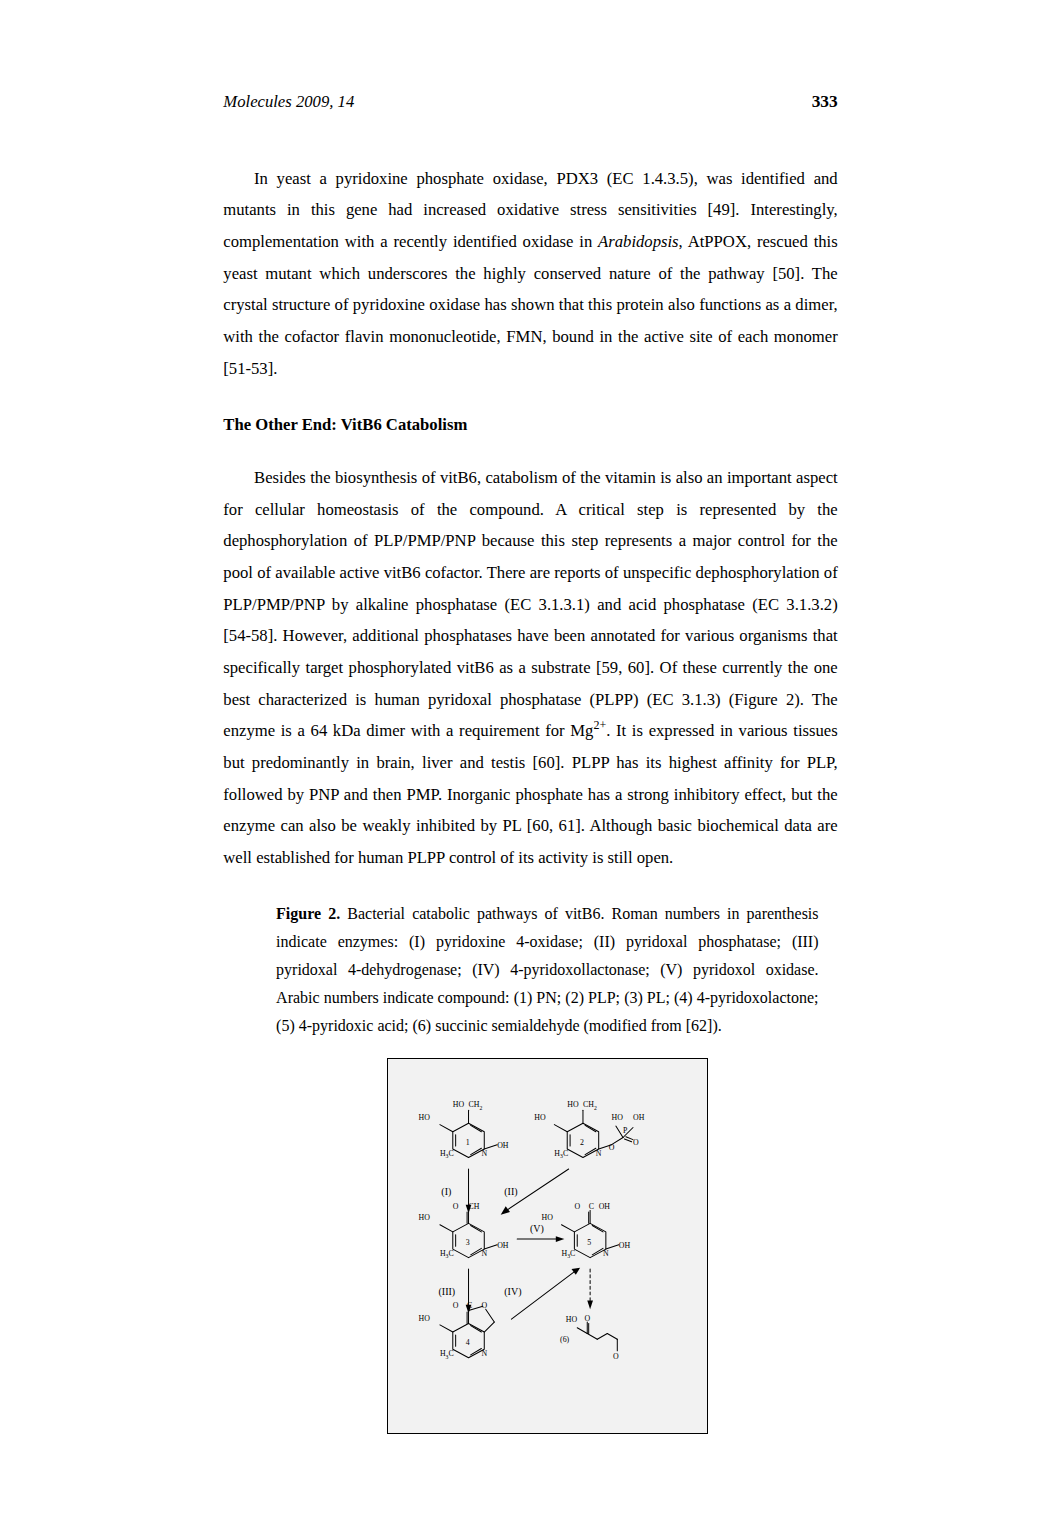Molecules 2009, 14
333
In yeast a pyridoxine phosphate oxidase, PDX3 (EC 1.4.3.5), was identified and mutants in this gene had increased oxidative stress sensitivities [49]. Interestingly, complementation with a recently identified oxidase in Arabidopsis, AtPPOX, rescued this yeast mutant which underscores the highly conserved nature of the pathway [50]. The crystal structure of pyridoxine oxidase has shown that this protein also functions as a dimer, with the cofactor flavin mononucleotide, FMN, bound in the active site of each monomer [51-53].
The Other End: VitB6 Catabolism
Besides the biosynthesis of vitB6, catabolism of the vitamin is also an important aspect for cellular homeostasis of the compound. A critical step is represented by the dephosphorylation of PLP/PMP/PNP because this step represents a major control for the pool of available active vitB6 cofactor. There are reports of unspecific dephosphorylation of PLP/PMP/PNP by alkaline phosphatase (EC 3.1.3.1) and acid phosphatase (EC 3.1.3.2) [54-58]. However, additional phosphatases have been annotated for various organisms that specifically target phosphorylated vitB6 as a substrate [59, 60]. Of these currently the one best characterized is human pyridoxal phosphatase (PLPP) (EC 3.1.3) (Figure 2). The enzyme is a 64 kDa dimer with a requirement for Mg2+. It is expressed in various tissues but predominantly in brain, liver and testis [60]. PLPP has its highest affinity for PLP, followed by PNP and then PMP. Inorganic phosphate has a strong inhibitory effect, but the enzyme can also be weakly inhibited by PL [60, 61]. Although basic biochemical data are well established for human PLPP control of its activity is still open.
Figure 2. Bacterial catabolic pathways of vitB6. Roman numbers in parenthesis indicate enzymes: (I) pyridoxine 4-oxidase; (II) pyridoxal phosphatase; (III) pyridoxal 4-dehydrogenase; (IV) 4-pyridoxollactonase; (V) pyridoxol oxidase. Arabic numbers indicate compound: (1) PN; (2) PLP; (3) PL; (4) 4-pyridoxolactone; (5) 4-pyridoxic acid; (6) succinic semialdehyde (modified from [62]).
N H3C HO HO CH2 OH 1 N H3C HO HO CH2 2 O P HO OH O (I) (II) N H3C HO O CH OH 3 (V) N H3C HO O C OH OH 5 (III) N H3C HO O C O 4 (IV) HO O O (6)